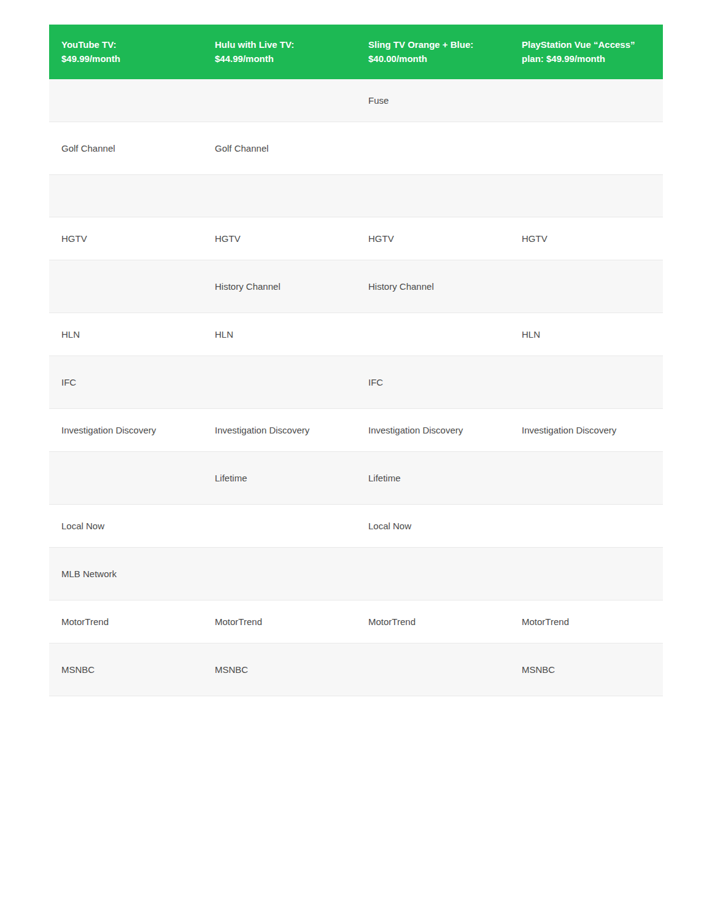| YouTube TV: $49.99/month | Hulu with Live TV: $44.99/month | Sling TV Orange + Blue: $40.00/month | PlayStation Vue “Access” plan: $49.99/month |
| --- | --- | --- | --- |
| | | Fuse | |
| Golf Channel | Golf Channel | | |
| HGTV | HGTV | HGTV | HGTV |
| | History Channel | History Channel | |
| HLN | HLN | | HLN |
| IFC | | IFC | |
| Investigation Discovery | Investigation Discovery | Investigation Discovery | Investigation Discovery |
| | Lifetime | Lifetime | |
| Local Now | | Local Now | |
| MLB Network | | | |
| MotorTrend | MotorTrend | MotorTrend | MotorTrend |
| MSNBC | MSNBC | | MSNBC |